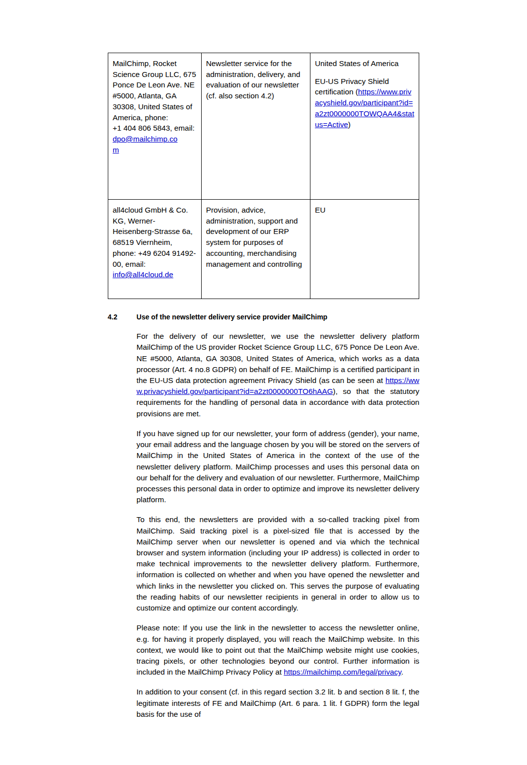| MailChimp, Rocket Science Group LLC, 675 Ponce De Leon Ave. NE #5000, Atlanta, GA 30308, United States of America, phone: +1 404 806 5843, email: dpo@mailchimp.co m | Newsletter service for the administration, delivery, and evaluation of our newsletter (cf. also section 4.2) | United States of America EU-US Privacy Shield certification ( https://www.privacyshield.gov/participant?id=a2zt0000000TOWQAA4&status=Active ) |
| all4cloud GmbH & Co. KG, Werner-Heisenberg-Strasse 6a, 68519 Viernheim, phone: +49 6204 91492-00, email: info@all4cloud.de | Provision, advice, administration, support and development of our ERP system for purposes of accounting, merchandising management and controlling | EU |
4.2
Use of the newsletter delivery service provider MailChimp
For the delivery of our newsletter, we use the newsletter delivery platform MailChimp of the US provider Rocket Science Group LLC, 675 Ponce De Leon Ave. NE #5000, Atlanta, GA 30308, United States of America, which works as a data processor (Art. 4 no.8 GDPR) on behalf of FE. MailChimp is a certified participant in the EU-US data protection agreement Privacy Shield (as can be seen at https://www.privacyshield.gov/participant?id=a2zt0000000TO6hAAG), so that the statutory requirements for the handling of personal data in accordance with data protection provisions are met.
If you have signed up for our newsletter, your form of address (gender), your name, your email address and the language chosen by you will be stored on the servers of MailChimp in the United States of America in the context of the use of the newsletter delivery platform. MailChimp processes and uses this personal data on our behalf for the delivery and evaluation of our newsletter. Furthermore, MailChimp processes this personal data in order to optimize and improve its newsletter delivery platform.
To this end, the newsletters are provided with a so-called tracking pixel from MailChimp. Said tracking pixel is a pixel-sized file that is accessed by the MailChimp server when our newsletter is opened and via which the technical browser and system information (including your IP address) is collected in order to make technical improvements to the newsletter delivery platform. Furthermore, information is collected on whether and when you have opened the newsletter and which links in the newsletter you clicked on. This serves the purpose of evaluating the reading habits of our newsletter recipients in general in order to allow us to customize and optimize our content accordingly.
Please note: If you use the link in the newsletter to access the newsletter online, e.g. for having it properly displayed, you will reach the MailChimp website. In this context, we would like to point out that the MailChimp website might use cookies, tracing pixels, or other technologies beyond our control. Further information is included in the MailChimp Privacy Policy at https://mailchimp.com/legal/privacy.
In addition to your consent (cf. in this regard section 3.2 lit. b and section 8 lit. f, the legitimate interests of FE and MailChimp (Art. 6 para. 1 lit. f GDPR) form the legal basis for the use of